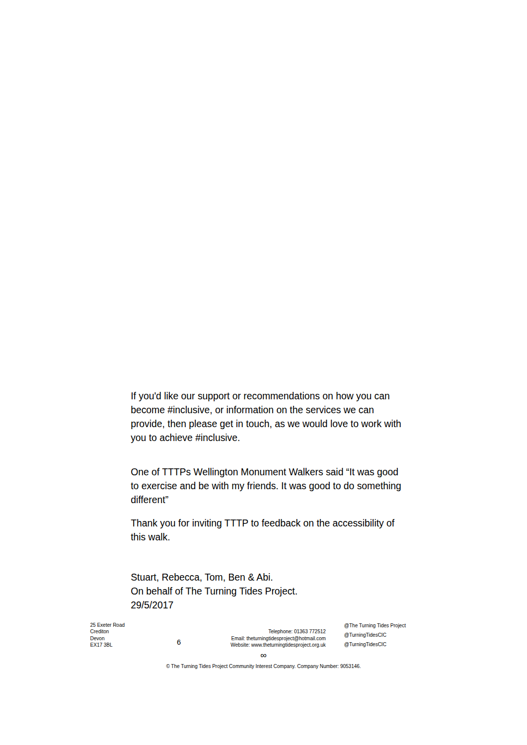If you'd like our support or recommendations on how you can become #inclusive, or information on the services we can provide, then please get in touch, as we would love to work with you to achieve #inclusive.
One of TTTPs Wellington Monument Walkers said “It was good to exercise and be with my friends. It was good to do something different”
Thank you for inviting TTTP to feedback on the accessibility of this walk.
Stuart, Rebecca, Tom, Ben & Abi.
On behalf of The Turning Tides Project.
29/5/2017
25 Exeter Road Crediton Devon EX17 3BL
6
Telephone: 01363 772512
Email: theturningtidesproject@hotmail.com
Website: www.theturningtidesproject.org.uk
@The Turning Tides Project
@TurningTidesCIC
@TurningTidesCIC
∞
© The Turning Tides Project Community Interest Company. Company Number: 9053146.